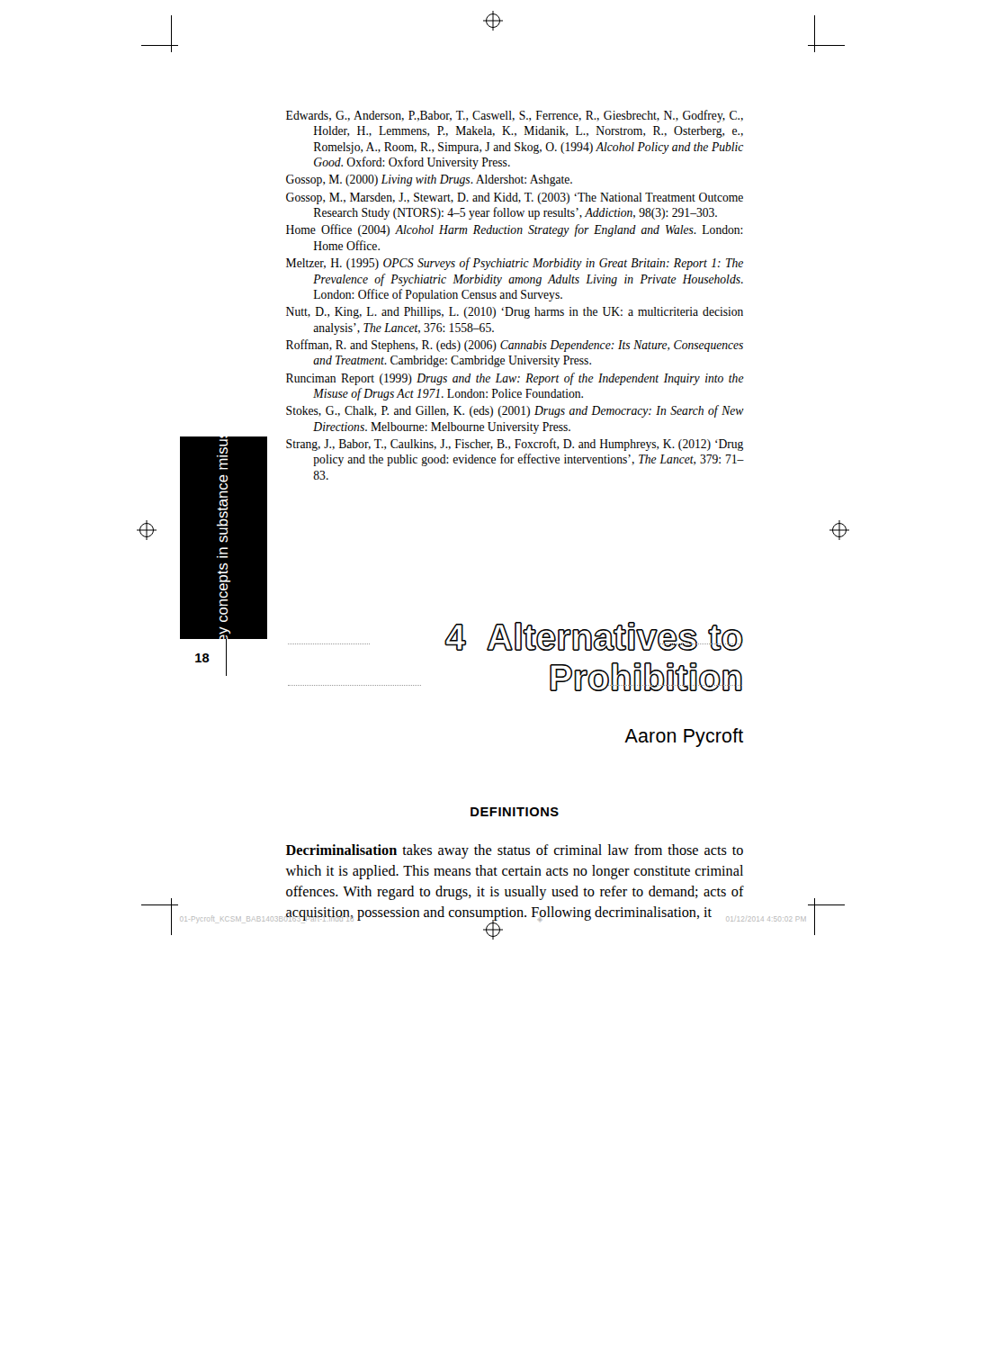Key concepts in substance misuse
18
Edwards, G., Anderson, P.,Babor, T., Caswell, S., Ferrence, R., Giesbrecht, N., Godfrey, C., Holder, H., Lemmens, P., Makela, K., Midanik, L., Norstrom, R., Osterberg, e., Romelsjo, A., Room, R., Simpura, J and Skog, O. (1994) Alcohol Policy and the Public Good. Oxford: Oxford University Press.
Gossop, M. (2000) Living with Drugs. Aldershot: Ashgate.
Gossop, M., Marsden, J., Stewart, D. and Kidd, T. (2003) ‘The National Treatment Outcome Research Study (NTORS): 4–5 year follow up results’, Addiction, 98(3): 291–303.
Home Office (2004) Alcohol Harm Reduction Strategy for England and Wales. London: Home Office.
Meltzer, H. (1995) OPCS Surveys of Psychiatric Morbidity in Great Britain: Report 1: The Prevalence of Psychiatric Morbidity among Adults Living in Private Households. London: Office of Population Census and Surveys.
Nutt, D., King, L. and Phillips, L. (2010) ‘Drug harms in the UK: a multicriteria decision analysis’, The Lancet, 376: 1558–65.
Roffman, R. and Stephens, R. (eds) (2006) Cannabis Dependence: Its Nature, Consequences and Treatment. Cambridge: Cambridge University Press.
Runciman Report (1999) Drugs and the Law: Report of the Independent Inquiry into the Misuse of Drugs Act 1971. London: Police Foundation.
Stokes, G., Chalk, P. and Gillen, K. (eds) (2001) Drugs and Democracy: In Search of New Directions. Melbourne: Melbourne University Press.
Strang, J., Babor, T., Caulkins, J., Fischer, B., Foxcroft, D. and Humphreys, K. (2012) ‘Drug policy and the public good: evidence for effective interventions’, The Lancet, 379: 71–83.
4 Alternatives to Prohibition
Aaron Pycroft
DEFINITIONS
Decriminalisation takes away the status of criminal law from those acts to which it is applied. This means that certain acts no longer constitute criminal offences. With regard to drugs, it is usually used to refer to demand; acts of acquisition, possession and consumption. Following decriminalisation, it
01-Pycroft_KCSM_BAB1403B0163_Part-1.indd 18 ◈ 01/12/2014 4:50:02 PM